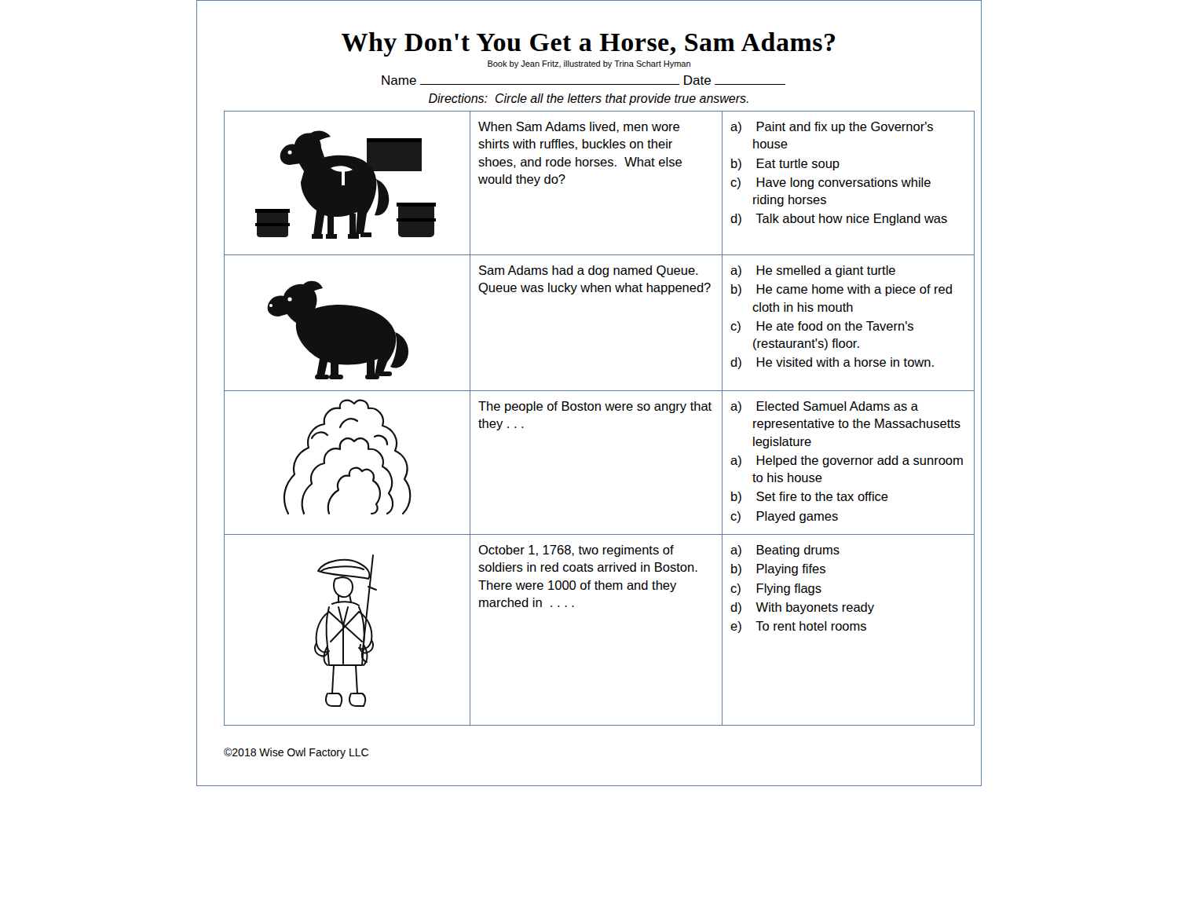Why Don't You Get a Horse, Sam Adams?
Book by Jean Fritz, illustrated by Trina Schart Hyman
Name Date
Directions: Circle all the letters that provide true answers.
| | When Sam Adams lived, men wore shirts with ruffles, buckles on their shoes, and rode horses. What else would they do? | a) Paint and fix up the Governor's house b) Eat turtle soup c) Have long conversations while riding horses d) Talk about how nice England was |
| | Sam Adams had a dog named Queue. Queue was lucky when what happened? | a) He smelled a giant turtle b) He came home with a piece of red cloth in his mouth c) He ate food on the Tavern's (restaurant's) floor. d) He visited with a horse in town. |
| | The people of Boston were so angry that they . . . | a) Elected Samuel Adams as a representative to the Massachusetts legislature a) Helped the governor add a sunroom to his house b) Set fire to the tax office c) Played games |
| | October 1, 1768, two regiments of soldiers in red coats arrived in Boston. There were 1000 of them and they marched in . . . . | a) Beating drums b) Playing fifes c) Flying flags d) With bayonets ready e) To rent hotel rooms |
©2018 Wise Owl Factory LLC